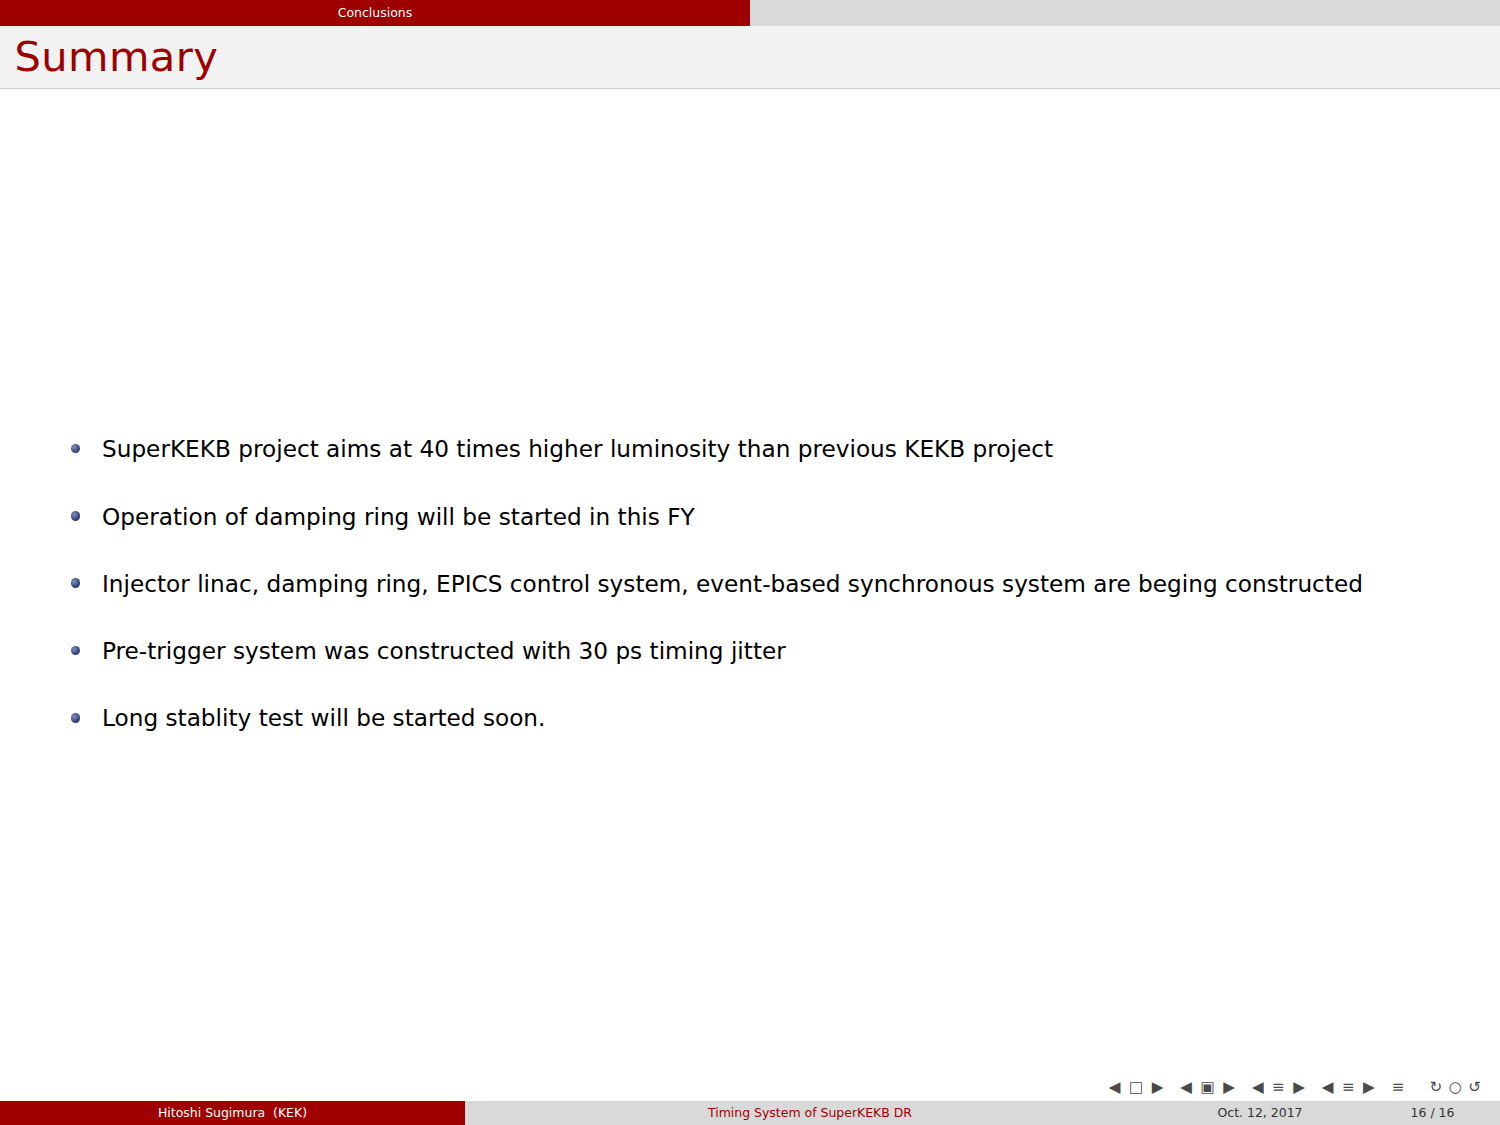Conclusions
Summary
SuperKEKB project aims at 40 times higher luminosity than previous KEKB project
Operation of damping ring will be started in this FY
Injector linac, damping ring, EPICS control system, event-based synchronous system are beging constructed
Pre-trigger system was constructed with 30 ps timing jitter
Long stablity test will be started soon.
◀ □ ▶ ◀ ▣ ▶ ◀ ≡ ▶ ◀ ≡ ▶ ≡ ↻ ○ ↺
Hitoshi Sugimura (KEK)
Timing System of SuperKEKB DR
Oct. 12, 2017
16 / 16